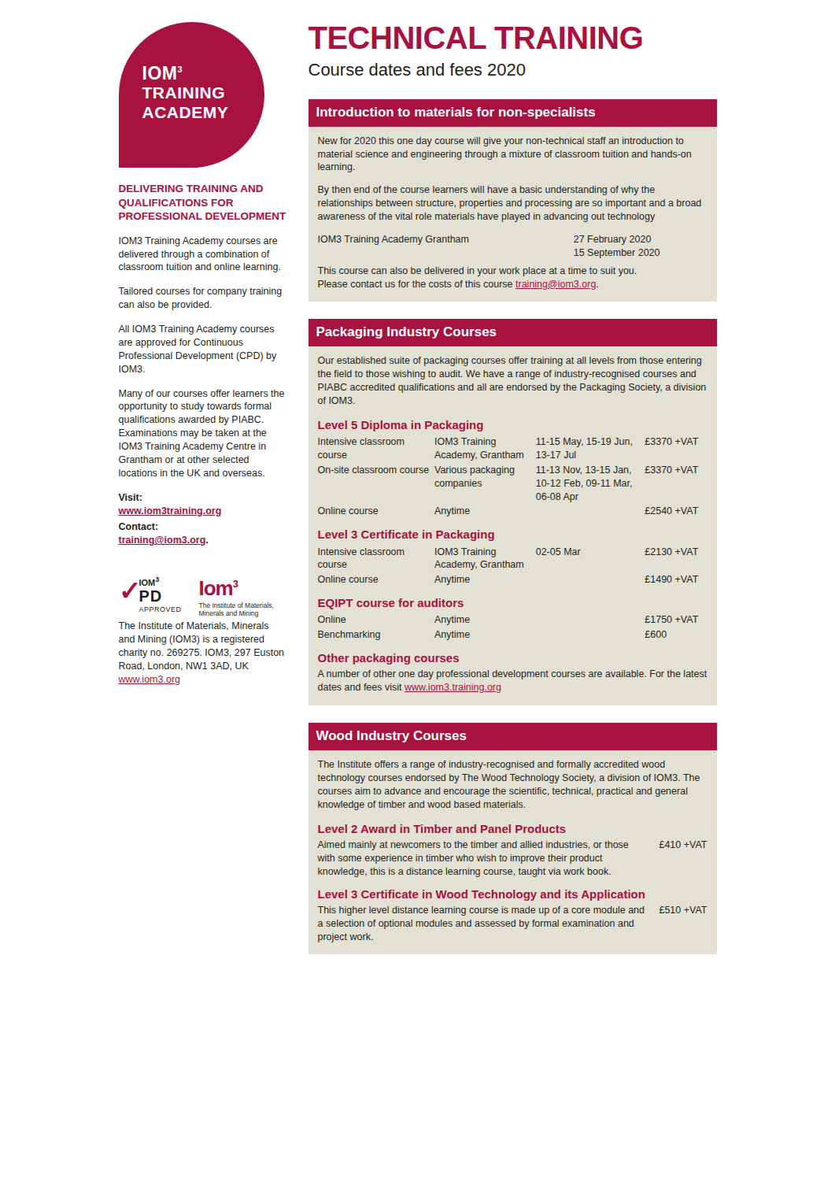IOM3
TRAINING
ACADEMY
Delivering training and qualifications for professional development
IOM3 Training Academy courses are delivered through a combination of classroom tuition and online learning.
Tailored courses for company training can also be provided.
All IOM3 Training Academy courses are approved for Continuous Professional Development (CPD) by IOM3.
Many of our courses offer learners the opportunity to study towards formal qualifications awarded by PIABC. Examinations may be taken at the IOM3 Training Academy Centre in Grantham or at other selected locations in the UK and overseas.
Visit:
www.iom3training.org
Contact:
training@iom3.org.
✓
IOM3
PD
APPROVED
Iom3
The Institute of Materials,
Minerals and Mining
The Institute of Materials, Minerals and Mining (IOM3) is a registered charity no. 269275. IOM3, 297 Euston Road, London, NW1 3AD, UK
www.iom3.org
TECHNICAL TRAINING
Course dates and fees 2020
Introduction to materials for non-specialists
New for 2020 this one day course will give your non-technical staff an introduction to material science and engineering through a mixture of classroom tuition and hands-on learning.
By then end of the course learners will have a basic understanding of why the relationships between structure, properties and processing are so important and a broad awareness of the vital role materials have played in advancing out technology
IOM3 Training Academy Grantham
27 February 2020
15 September 2020
This course can also be delivered in your work place at a time to suit you.
Please contact us for the costs of this course training@iom3.org.
Packaging Industry Courses
Our established suite of packaging courses offer training at all levels from those entering the field to those wishing to audit. We have a range of industry-recognised courses and PIABC accredited qualifications and all are endorsed by the Packaging Society, a division of IOM3.
Level 5 Diploma in Packaging
| Intensive classroom course | IOM3 Training Academy, Grantham | 11-15 May, 15-19 Jun, 13-17 Jul | £3370 +VAT |
| On-site classroom course | Various packaging companies | 11-13 Nov, 13-15 Jan, 10-12 Feb, 09-11 Mar, 06-08 Apr | £3370 +VAT |
| Online course | Anytime | | £2540 +VAT |
Level 3 Certificate in Packaging
| Intensive classroom course | IOM3 Training Academy, Grantham | 02-05 Mar | £2130 +VAT |
| Online course | Anytime | | £1490 +VAT |
EQIPT course for auditors
| Online | Anytime | | £1750 +VAT |
| Benchmarking | Anytime | | £600 |
Other packaging courses
A number of other one day professional development courses are available. For the latest dates and fees visit www.iom3.training.org
Wood Industry Courses
The Institute offers a range of industry-recognised and formally accredited wood technology courses endorsed by The Wood Technology Society, a division of IOM3. The courses aim to advance and encourage the scientific, technical, practical and general knowledge of timber and wood based materials.
Level 2 Award in Timber and Panel Products
Aimed mainly at newcomers to the timber and allied industries, or those with some experience in timber who wish to improve their product knowledge, this is a distance learning course, taught via work book.
£410 +VAT
Level 3 Certificate in Wood Technology and its Application
This higher level distance learning course is made up of a core module and a selection of optional modules and assessed by formal examination and project work.
£510 +VAT